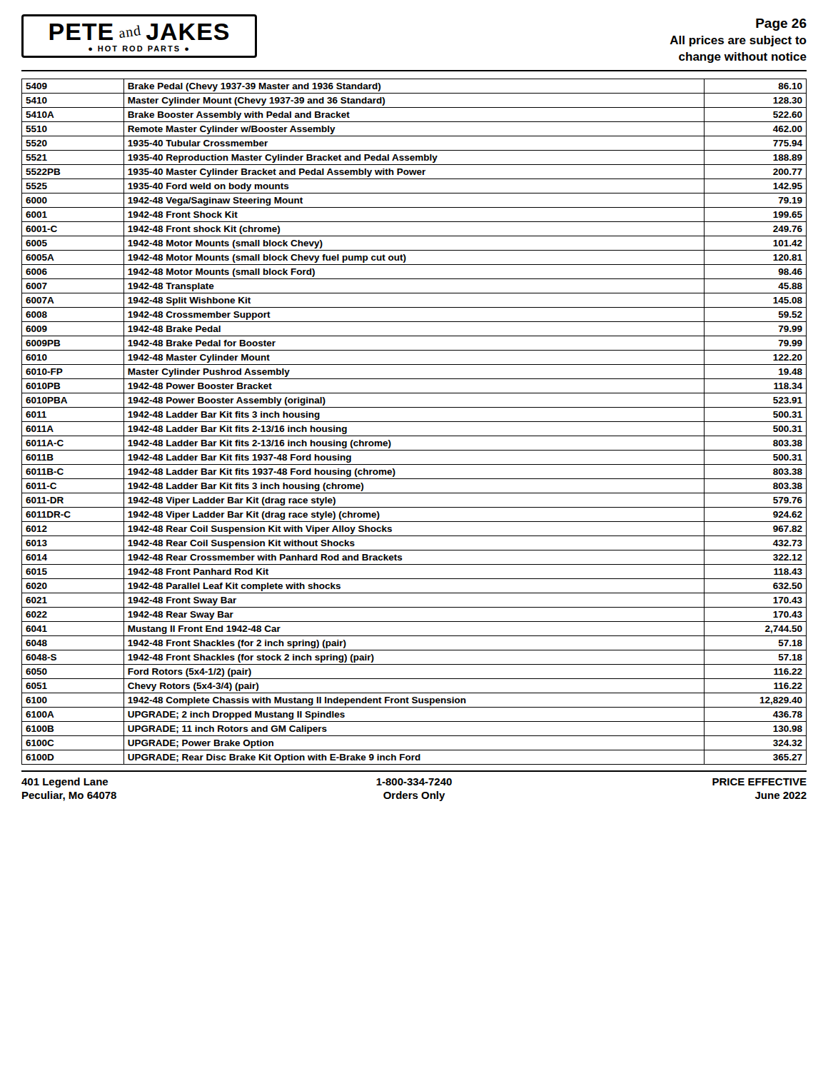PETE and JAKES
● HOT ROD PARTS ●
Page 26
All prices are subject to
change without notice
| 5409 | Brake Pedal (Chevy 1937-39 Master and 1936 Standard) | 86.10 |
| 5410 | Master Cylinder Mount (Chevy 1937-39 and 36 Standard) | 128.30 |
| 5410A | Brake Booster Assembly with Pedal and Bracket | 522.60 |
| 5510 | Remote Master Cylinder w/Booster Assembly | 462.00 |
| 5520 | 1935-40 Tubular Crossmember | 775.94 |
| 5521 | 1935-40 Reproduction Master Cylinder Bracket and Pedal Assembly | 188.89 |
| 5522PB | 1935-40 Master Cylinder Bracket and Pedal Assembly with Power | 200.77 |
| 5525 | 1935-40 Ford weld on body mounts | 142.95 |
| 6000 | 1942-48 Vega/Saginaw Steering Mount | 79.19 |
| 6001 | 1942-48 Front Shock Kit | 199.65 |
| 6001-C | 1942-48 Front shock Kit (chrome) | 249.76 |
| 6005 | 1942-48 Motor Mounts (small block Chevy) | 101.42 |
| 6005A | 1942-48 Motor Mounts (small block Chevy fuel pump cut out) | 120.81 |
| 6006 | 1942-48 Motor Mounts (small block Ford) | 98.46 |
| 6007 | 1942-48 Transplate | 45.88 |
| 6007A | 1942-48 Split Wishbone Kit | 145.08 |
| 6008 | 1942-48 Crossmember Support | 59.52 |
| 6009 | 1942-48 Brake Pedal | 79.99 |
| 6009PB | 1942-48 Brake Pedal for Booster | 79.99 |
| 6010 | 1942-48 Master Cylinder Mount | 122.20 |
| 6010-FP | Master Cylinder Pushrod Assembly | 19.48 |
| 6010PB | 1942-48 Power Booster Bracket | 118.34 |
| 6010PBA | 1942-48 Power Booster Assembly (original) | 523.91 |
| 6011 | 1942-48 Ladder Bar Kit fits 3 inch housing | 500.31 |
| 6011A | 1942-48 Ladder Bar Kit fits 2-13/16 inch housing | 500.31 |
| 6011A-C | 1942-48 Ladder Bar Kit fits 2-13/16 inch housing (chrome) | 803.38 |
| 6011B | 1942-48 Ladder Bar Kit fits 1937-48 Ford housing | 500.31 |
| 6011B-C | 1942-48 Ladder Bar Kit fits 1937-48 Ford housing (chrome) | 803.38 |
| 6011-C | 1942-48 Ladder Bar Kit fits 3 inch housing (chrome) | 803.38 |
| 6011-DR | 1942-48 Viper Ladder Bar Kit (drag race style) | 579.76 |
| 6011DR-C | 1942-48 Viper Ladder Bar Kit (drag race style) (chrome) | 924.62 |
| 6012 | 1942-48 Rear Coil Suspension Kit with Viper Alloy Shocks | 967.82 |
| 6013 | 1942-48 Rear Coil Suspension Kit without Shocks | 432.73 |
| 6014 | 1942-48 Rear Crossmember with Panhard Rod and Brackets | 322.12 |
| 6015 | 1942-48 Front Panhard Rod Kit | 118.43 |
| 6020 | 1942-48 Parallel Leaf Kit complete with shocks | 632.50 |
| 6021 | 1942-48 Front Sway Bar | 170.43 |
| 6022 | 1942-48 Rear Sway Bar | 170.43 |
| 6041 | Mustang II Front End 1942-48 Car | 2,744.50 |
| 6048 | 1942-48 Front Shackles (for 2 inch spring) (pair) | 57.18 |
| 6048-S | 1942-48 Front Shackles (for stock 2 inch spring) (pair) | 57.18 |
| 6050 | Ford Rotors (5x4-1/2) (pair) | 116.22 |
| 6051 | Chevy Rotors (5x4-3/4) (pair) | 116.22 |
| 6100 | 1942-48 Complete Chassis with Mustang II Independent Front Suspension | 12,829.40 |
| 6100A | UPGRADE; 2 inch Dropped Mustang II Spindles | 436.78 |
| 6100B | UPGRADE; 11 inch Rotors and GM Calipers | 130.98 |
| 6100C | UPGRADE; Power Brake Option | 324.32 |
| 6100D | UPGRADE; Rear Disc Brake Kit Option with E-Brake 9 inch Ford | 365.27 |
401 Legend Lane
Peculiar, Mo 64078
1-800-334-7240
Orders Only
PRICE EFFECTIVE
June 2022